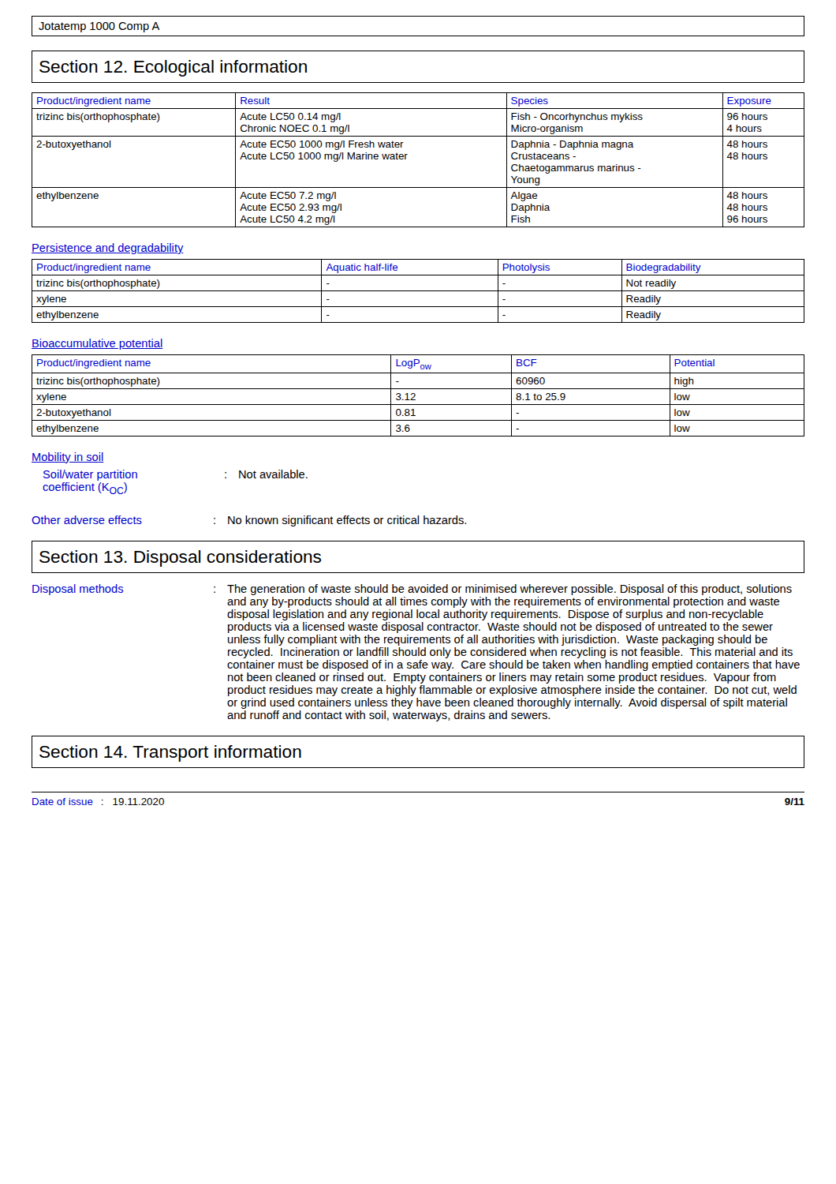Jotatemp 1000 Comp A
Section 12. Ecological information
| Product/ingredient name | Result | Species | Exposure |
| --- | --- | --- | --- |
| trizinc bis(orthophosphate) | Acute LC50 0.14 mg/l Chronic NOEC 0.1 mg/l | Fish - Oncorhynchus mykiss Micro-organism | 96 hours 4 hours |
| 2-butoxyethanol | Acute EC50 1000 mg/l Fresh water Acute LC50 1000 mg/l Marine water | Daphnia - Daphnia magna Crustaceans - Chaetogammarus marinus - Young | 48 hours 48 hours |
| ethylbenzene | Acute EC50 7.2 mg/l Acute EC50 2.93 mg/l Acute LC50 4.2 mg/l | Algae Daphnia Fish | 48 hours 48 hours 96 hours |
Persistence and degradability
| Product/ingredient name | Aquatic half-life | Photolysis | Biodegradability |
| --- | --- | --- | --- |
| trizinc bis(orthophosphate) | - | - | Not readily |
| xylene | - | - | Readily |
| ethylbenzene | - | - | Readily |
Bioaccumulative potential
| Product/ingredient name | LogP ow | BCF | Potential |
| --- | --- | --- | --- |
| trizinc bis(orthophosphate) | - | 60960 | high |
| xylene | 3.12 | 8.1 to 25.9 | low |
| 2-butoxyethanol | 0.81 | - | low |
| ethylbenzene | 3.6 | - | low |
Mobility in soil
Soil/water partition
coefficient (KOC)
:
Not available.
Other adverse effects
:
No known significant effects or critical hazards.
Section 13. Disposal considerations
Disposal methods
:
The generation of waste should be avoided or minimised wherever possible. Disposal of this product, solutions and any by-products should at all times comply with the requirements of environmental protection and waste disposal legislation and any regional local authority requirements. Dispose of surplus and non-recyclable products via a licensed waste disposal contractor. Waste should not be disposed of untreated to the sewer unless fully compliant with the requirements of all authorities with jurisdiction. Waste packaging should be recycled. Incineration or landfill should only be considered when recycling is not feasible. This material and its container must be disposed of in a safe way. Care should be taken when handling emptied containers that have not been cleaned or rinsed out. Empty containers or liners may retain some product residues. Vapour from product residues may create a highly flammable or explosive atmosphere inside the container. Do not cut, weld or grind used containers unless they have been cleaned thoroughly internally. Avoid dispersal of spilt material and runoff and contact with soil, waterways, drains and sewers.
Section 14. Transport information
Date of issue
: 19.11.2020
9/11